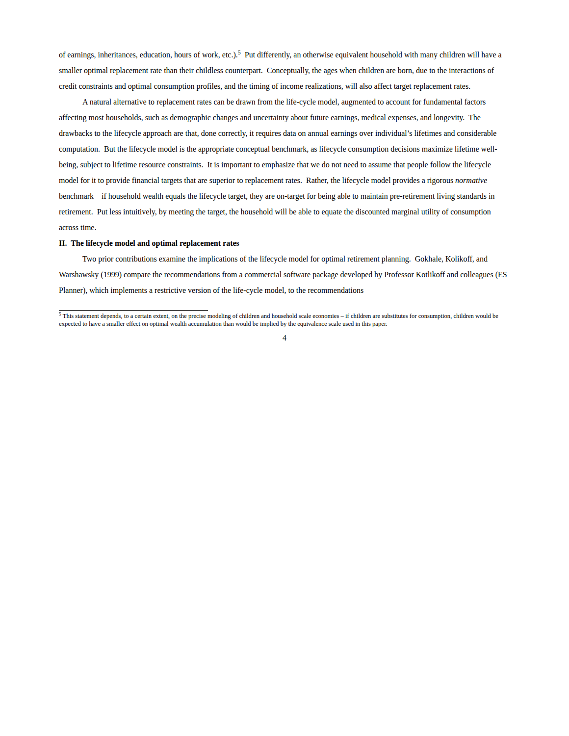of earnings, inheritances, education, hours of work, etc.).5 Put differently, an otherwise equivalent household with many children will have a smaller optimal replacement rate than their childless counterpart. Conceptually, the ages when children are born, due to the interactions of credit constraints and optimal consumption profiles, and the timing of income realizations, will also affect target replacement rates.
A natural alternative to replacement rates can be drawn from the life-cycle model, augmented to account for fundamental factors affecting most households, such as demographic changes and uncertainty about future earnings, medical expenses, and longevity. The drawbacks to the lifecycle approach are that, done correctly, it requires data on annual earnings over individual’s lifetimes and considerable computation. But the lifecycle model is the appropriate conceptual benchmark, as lifecycle consumption decisions maximize lifetime well-being, subject to lifetime resource constraints. It is important to emphasize that we do not need to assume that people follow the lifecycle model for it to provide financial targets that are superior to replacement rates. Rather, the lifecycle model provides a rigorous normative benchmark – if household wealth equals the lifecycle target, they are on-target for being able to maintain pre-retirement living standards in retirement. Put less intuitively, by meeting the target, the household will be able to equate the discounted marginal utility of consumption across time.
II. The lifecycle model and optimal replacement rates
Two prior contributions examine the implications of the lifecycle model for optimal retirement planning. Gokhale, Kolikoff, and Warshawsky (1999) compare the recommendations from a commercial software package developed by Professor Kotlikoff and colleagues (ES Planner), which implements a restrictive version of the life-cycle model, to the recommendations
5 This statement depends, to a certain extent, on the precise modeling of children and household scale economies – if children are substitutes for consumption, children would be expected to have a smaller effect on optimal wealth accumulation than would be implied by the equivalence scale used in this paper.
4